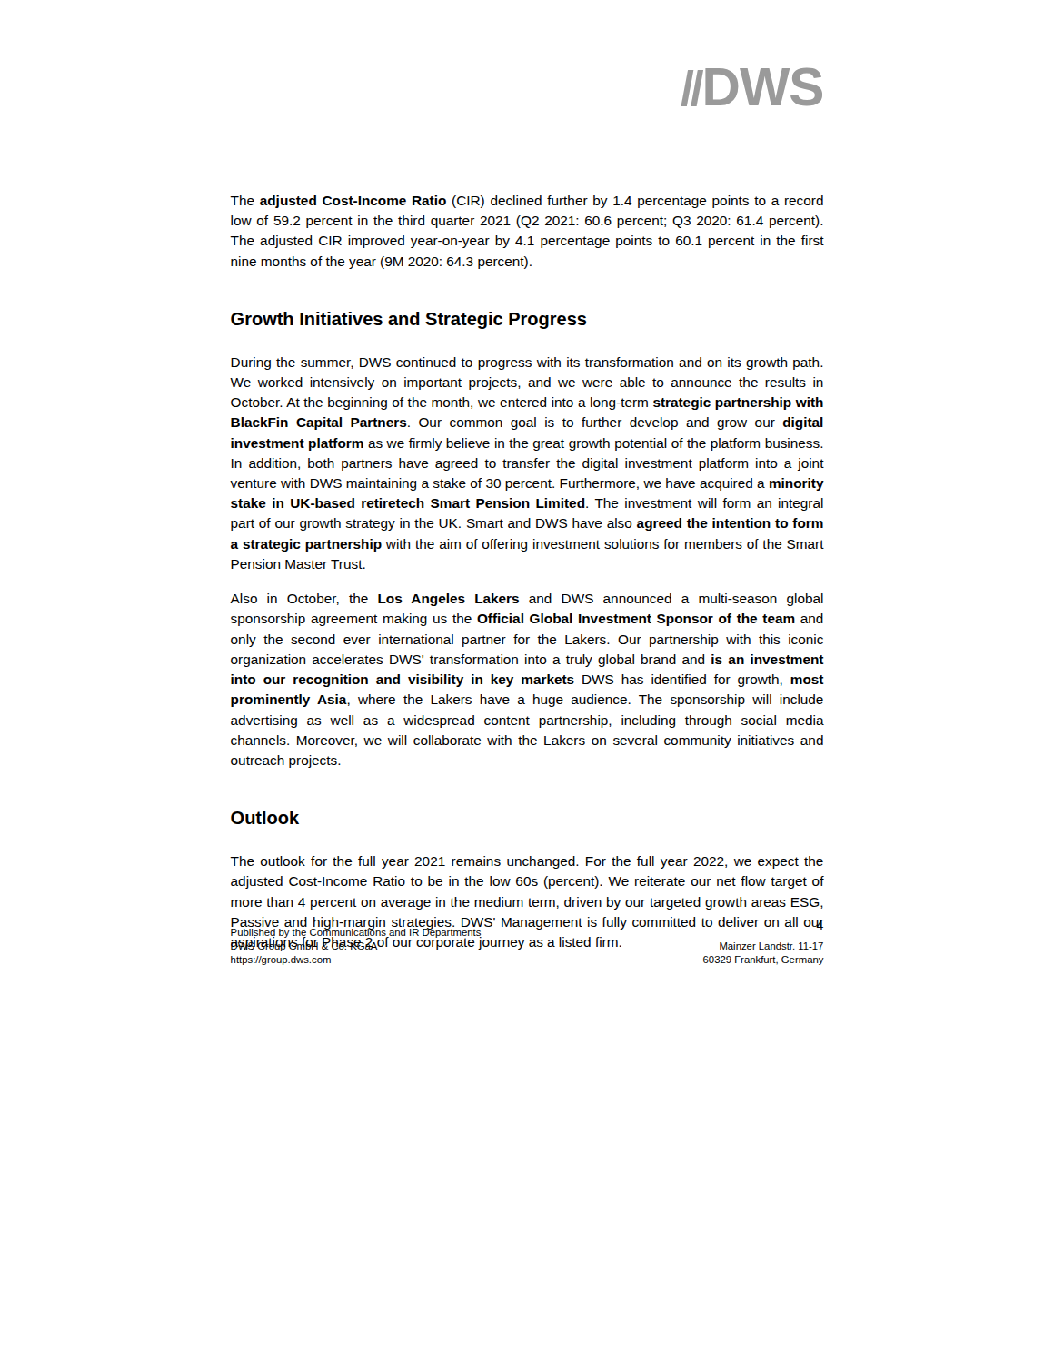//DWS
The adjusted Cost-Income Ratio (CIR) declined further by 1.4 percentage points to a record low of 59.2 percent in the third quarter 2021 (Q2 2021: 60.6 percent; Q3 2020: 61.4 percent). The adjusted CIR improved year-on-year by 4.1 percentage points to 60.1 percent in the first nine months of the year (9M 2020: 64.3 percent).
Growth Initiatives and Strategic Progress
During the summer, DWS continued to progress with its transformation and on its growth path. We worked intensively on important projects, and we were able to announce the results in October. At the beginning of the month, we entered into a long-term strategic partnership with BlackFin Capital Partners. Our common goal is to further develop and grow our digital investment platform as we firmly believe in the great growth potential of the platform business. In addition, both partners have agreed to transfer the digital investment platform into a joint venture with DWS maintaining a stake of 30 percent. Furthermore, we have acquired a minority stake in UK-based retiretech Smart Pension Limited. The investment will form an integral part of our growth strategy in the UK. Smart and DWS have also agreed the intention to form a strategic partnership with the aim of offering investment solutions for members of the Smart Pension Master Trust.
Also in October, the Los Angeles Lakers and DWS announced a multi-season global sponsorship agreement making us the Official Global Investment Sponsor of the team and only the second ever international partner for the Lakers. Our partnership with this iconic organization accelerates DWS' transformation into a truly global brand and is an investment into our recognition and visibility in key markets DWS has identified for growth, most prominently Asia, where the Lakers have a huge audience. The sponsorship will include advertising as well as a widespread content partnership, including through social media channels. Moreover, we will collaborate with the Lakers on several community initiatives and outreach projects.
Outlook
The outlook for the full year 2021 remains unchanged. For the full year 2022, we expect the adjusted Cost-Income Ratio to be in the low 60s (percent). We reiterate our net flow target of more than 4 percent on average in the medium term, driven by our targeted growth areas ESG, Passive and high-margin strategies. DWS' Management is fully committed to deliver on all our aspirations for Phase 2 of our corporate journey as a listed firm.
4
| Published by the Communications and IR Departments | |
| DWS Group GmbH & Co. KGaA | Mainzer Landstr. 11-17 |
| https://group.dws.com | 60329 Frankfurt, Germany |